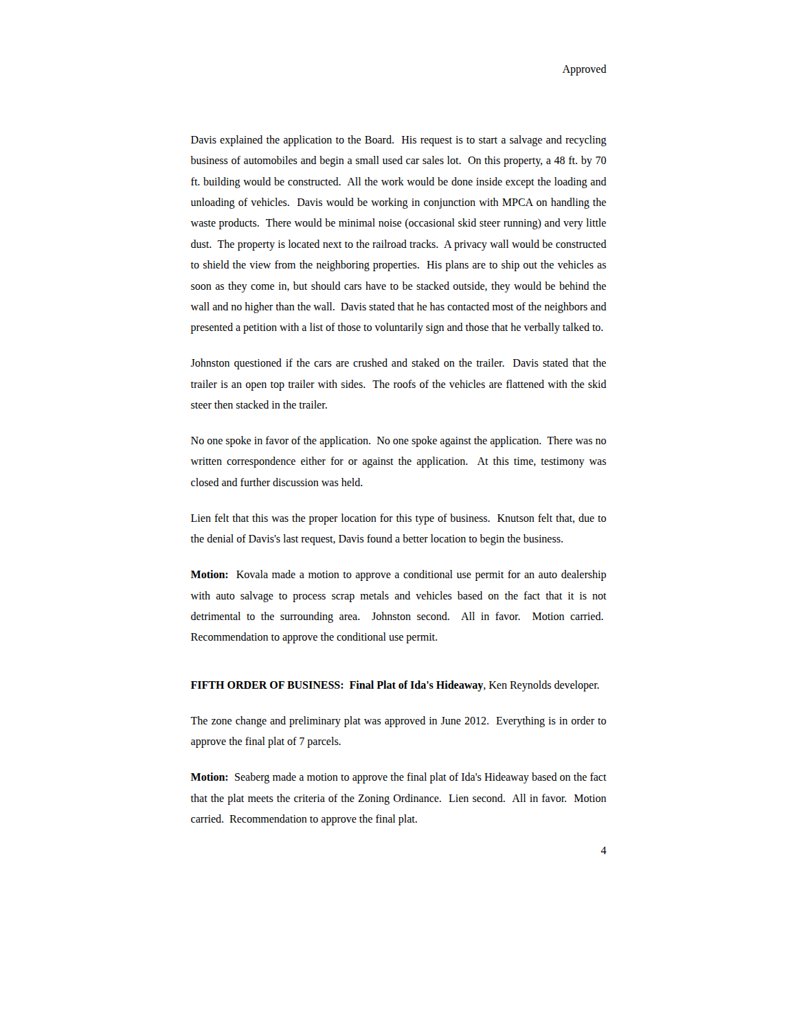Approved
Davis explained the application to the Board. His request is to start a salvage and recycling business of automobiles and begin a small used car sales lot. On this property, a 48 ft. by 70 ft. building would be constructed. All the work would be done inside except the loading and unloading of vehicles. Davis would be working in conjunction with MPCA on handling the waste products. There would be minimal noise (occasional skid steer running) and very little dust. The property is located next to the railroad tracks. A privacy wall would be constructed to shield the view from the neighboring properties. His plans are to ship out the vehicles as soon as they come in, but should cars have to be stacked outside, they would be behind the wall and no higher than the wall. Davis stated that he has contacted most of the neighbors and presented a petition with a list of those to voluntarily sign and those that he verbally talked to.
Johnston questioned if the cars are crushed and staked on the trailer. Davis stated that the trailer is an open top trailer with sides. The roofs of the vehicles are flattened with the skid steer then stacked in the trailer.
No one spoke in favor of the application. No one spoke against the application. There was no written correspondence either for or against the application. At this time, testimony was closed and further discussion was held.
Lien felt that this was the proper location for this type of business. Knutson felt that, due to the denial of Davis's last request, Davis found a better location to begin the business.
Motion: Kovala made a motion to approve a conditional use permit for an auto dealership with auto salvage to process scrap metals and vehicles based on the fact that it is not detrimental to the surrounding area. Johnston second. All in favor. Motion carried. Recommendation to approve the conditional use permit.
FIFTH ORDER OF BUSINESS: Final Plat of Ida's Hideaway, Ken Reynolds developer.
The zone change and preliminary plat was approved in June 2012. Everything is in order to approve the final plat of 7 parcels.
Motion: Seaberg made a motion to approve the final plat of Ida's Hideaway based on the fact that the plat meets the criteria of the Zoning Ordinance. Lien second. All in favor. Motion carried. Recommendation to approve the final plat.
4